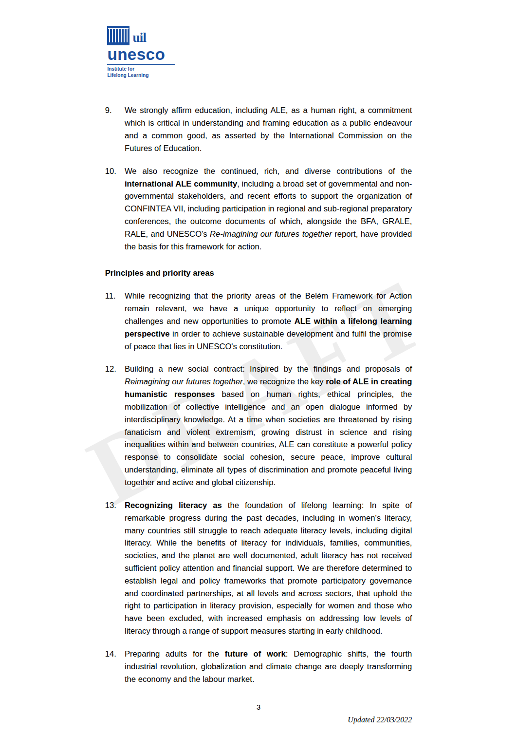DRAFT
uil
unesco
Institute for
Lifelong Learning
9. We strongly affirm education, including ALE, as a human right, a commitment which is critical in understanding and framing education as a public endeavour and a common good, as asserted by the International Commission on the Futures of Education.
10. We also recognize the continued, rich, and diverse contributions of the international ALE community, including a broad set of governmental and non-governmental stakeholders, and recent efforts to support the organization of CONFINTEA VII, including participation in regional and sub-regional preparatory conferences, the outcome documents of which, alongside the BFA, GRALE, RALE, and UNESCO's Re-imagining our futures together report, have provided the basis for this framework for action.
Principles and priority areas
11. While recognizing that the priority areas of the Belém Framework for Action remain relevant, we have a unique opportunity to reflect on emerging challenges and new opportunities to promote ALE within a lifelong learning perspective in order to achieve sustainable development and fulfil the promise of peace that lies in UNESCO's constitution.
12. Building a new social contract: Inspired by the findings and proposals of Reimagining our futures together, we recognize the key role of ALE in creating humanistic responses based on human rights, ethical principles, the mobilization of collective intelligence and an open dialogue informed by interdisciplinary knowledge. At a time when societies are threatened by rising fanaticism and violent extremism, growing distrust in science and rising inequalities within and between countries, ALE can constitute a powerful policy response to consolidate social cohesion, secure peace, improve cultural understanding, eliminate all types of discrimination and promote peaceful living together and active and global citizenship.
13. Recognizing literacy as the foundation of lifelong learning: In spite of remarkable progress during the past decades, including in women's literacy, many countries still struggle to reach adequate literacy levels, including digital literacy. While the benefits of literacy for individuals, families, communities, societies, and the planet are well documented, adult literacy has not received sufficient policy attention and financial support. We are therefore determined to establish legal and policy frameworks that promote participatory governance and coordinated partnerships, at all levels and across sectors, that uphold the right to participation in literacy provision, especially for women and those who have been excluded, with increased emphasis on addressing low levels of literacy through a range of support measures starting in early childhood.
14. Preparing adults for the future of work: Demographic shifts, the fourth industrial revolution, globalization and climate change are deeply transforming the economy and the labour market.
3
Updated 22/03/2022